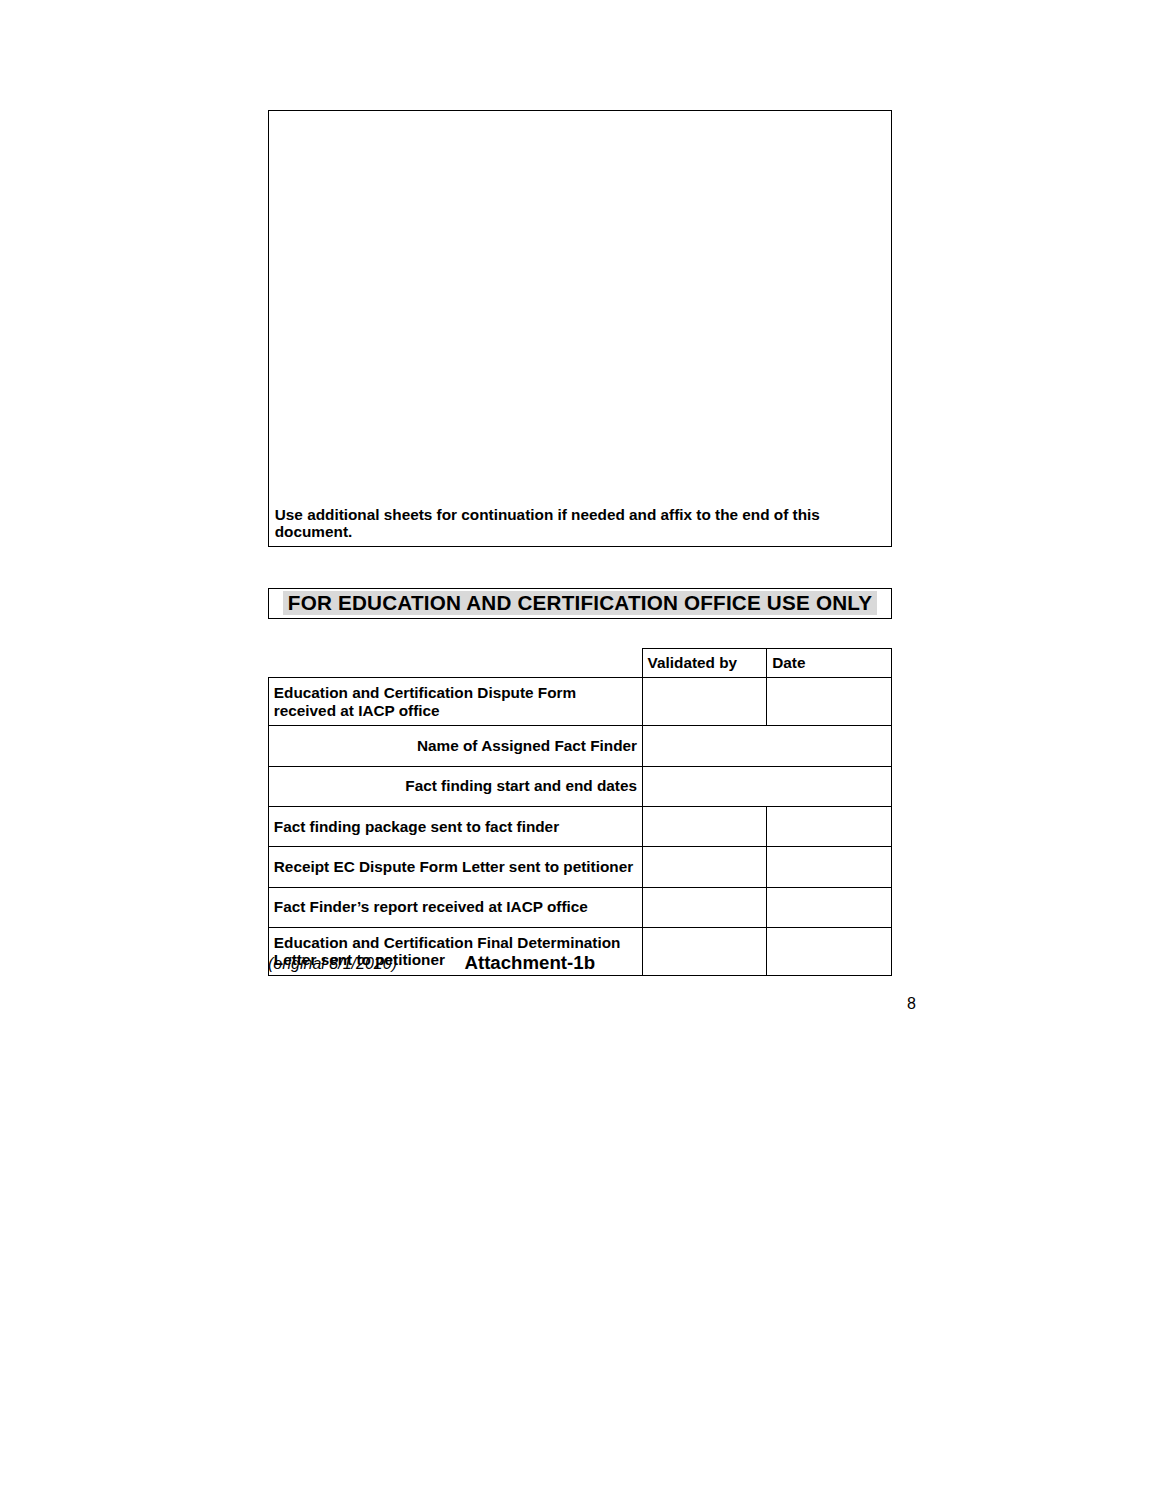Use additional sheets for continuation if needed and affix to the end of this document.
FOR EDUCATION AND CERTIFICATION OFFICE USE ONLY
| | Validated by | Date |
| Education and Certification Dispute Form received at IACP office | | |
| Name of Assigned Fact Finder | |
| Fact finding start and end dates | |
| Fact finding package sent to fact finder | | |
| Receipt EC Dispute Form Letter sent to petitioner | | |
| Fact Finder’s report received at IACP office | | |
| Education and Certification Final Determination Letter sent to petitioner | | |
(original 8/1/2020) Attachment-1b
8